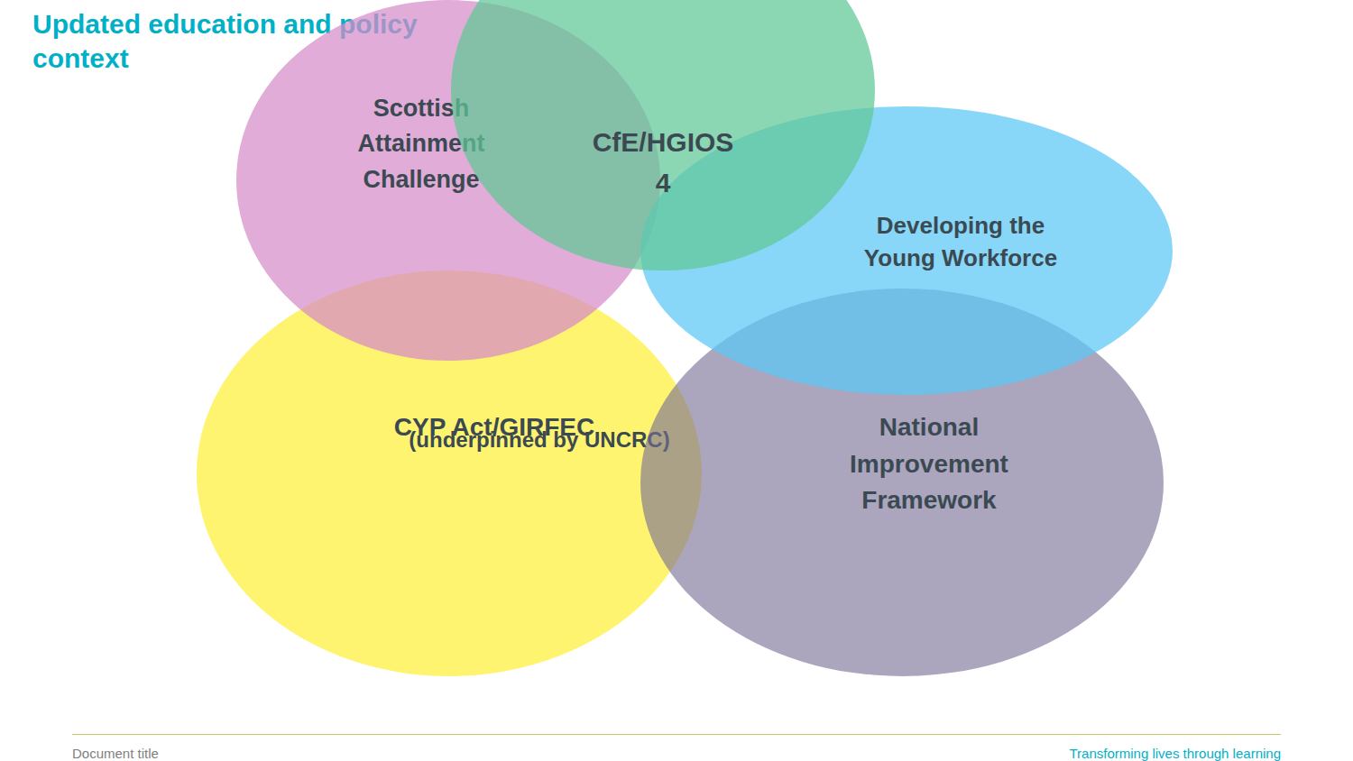Updated education and policy context
Scottish
Attainment
Challenge
CfE/HGIOS
4
Developing the
Young Workforce
CYP Act/GIRFEC(underpinned by UNCRC)
National
Improvement
Framework
Document title
Transforming lives through learning